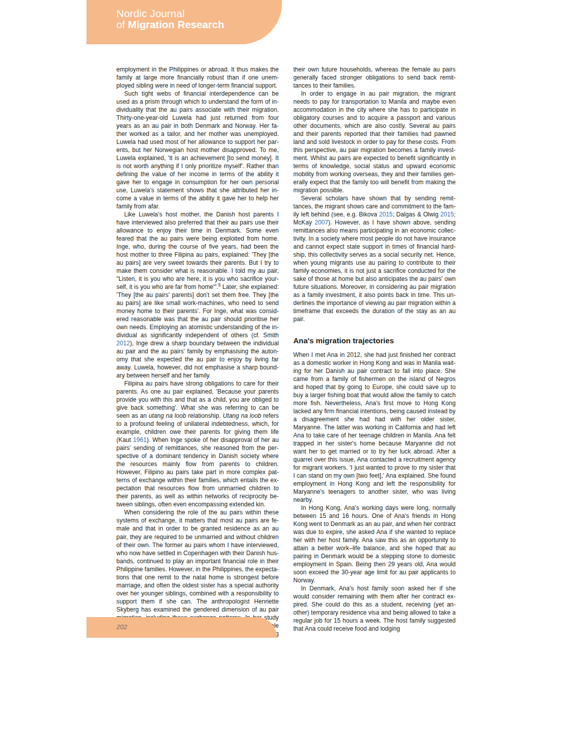Nordic Journal
of Migration Research
employment in the Philippines or abroad. It thus makes the family at large more financially robust than if one unemployed sibling were in need of longer-term financial support.
Such tight webs of financial interdependence can be used as a prism through which to understand the form of individuality that the au pairs associate with their migration. Thirty-one-year-old Luwela had just returned from four years as an au pair in both Denmark and Norway. Her father worked as a tailor, and her mother was unemployed. Luwela had used most of her allowance to support her parents, but her Norwegian host mother disapproved. To me, Luwela explained, 'It is an achievement [to send money]. It is not worth anything if I only prioritize myself'. Rather than defining the value of her income in terms of the ability it gave her to engage in consumption for her own personal use, Luwela's statement shows that she attributed her income a value in terms of the ability it gave her to help her family from afar.
Like Luwela's host mother, the Danish host parents I have interviewed also preferred that their au pairs use their allowance to enjoy their time in Denmark. Some even feared that the au pairs were being exploited from home. Inge, who, during the course of five years, had been the host mother to three Filipina au pairs, explained: 'They [the au pairs] are very sweet towards their parents. But I try to make them consider what is reasonable. I told my au pair, "Listen, it is you who are here, it is you who sacrifice yourself, it is you who are far from home"'.5 Later, she explained: 'They [the au pairs' parents] don't set them free. They [the au pairs] are like small work-machines, who need to send money home to their parents'. For Inge, what was considered reasonable was that the au pair should prioritise her own needs. Employing an atomistic understanding of the individual as significantly independent of others (cf. Smith 2012), Inge drew a sharp boundary between the individual au pair and the au pairs' family by emphasising the autonomy that she expected the au pair to enjoy by living far away. Luwela, however, did not emphasise a sharp boundary between herself and her family.
Filipina au pairs have strong obligations to care for their parents. As one au pair explained, 'Because your parents provide you with this and that as a child, you are obliged to give back something'. What she was referring to can be seen as an utang na loob relationship. Utang na loob refers to a profound feeling of unilateral indebtedness, which, for example, children owe their parents for giving them life (Kaut 1961). When Inge spoke of her disapproval of her au pairs' sending of remittances, she reasoned from the perspective of a dominant tendency in Danish society where the resources mainly flow from parents to children. However, Filipino au pairs take part in more complex patterns of exchange within their families, which entails the expectation that resources flow from unmarried children to their parents, as well as within networks of reciprocity between siblings, often even encompassing extended kin.
When considering the role of the au pairs within these systems of exchange, it matters that most au pairs are female and that in order to be granted residence as an au pair, they are required to be unmarried and without children of their own. The former au pairs whom I have interviewed, who now have settled in Copenhagen with their Danish husbands, continued to play an important financial role in their Philippine families. However, in the Philippines, the expectations that one remit to the natal home is strongest before marriage, and often the oldest sister has a special authority over her younger siblings, combined with a responsibility to support them if she can. The anthropologist Henriette Skyberg has examined the gendered dimension of au pair migration, including these exchange patterns. In her study of au pairs in Aarhus, Denmark, she observed that the male au pairs expected to save up money to invest in building their own future households, whereas the female au pairs generally faced stronger obligations to send back remittances to their families.
In order to engage in au pair migration, the migrant needs to pay for transportation to Manila and maybe even accommodation in the city where she has to participate in obligatory courses and to acquire a passport and various other documents, which are also costly. Several au pairs and their parents reported that their families had pawned land and sold livestock in order to pay for these costs. From this perspective, au pair migration becomes a family investment. Whilst au pairs are expected to benefit significantly in terms of knowledge, social status and upward economic mobility from working overseas, they and their families generally expect that the family too will benefit from making the migration possible.
Several scholars have shown that by sending remittances, the migrant shows care and commitment to the family left behind (see, e.g. Bikova 2015; Dalgas & Olwig 2015; McKay 2007). However, as I have shown above, sending remittances also means participating in an economic collectivity. In a society where most people do not have insurance and cannot expect state support in times of financial hardship, this collectivity serves as a social security net. Hence, when young migrants use au pairing to contribute to their family economies, it is not just a sacrifice conducted for the sake of those at home but also anticipates the au pairs' own future situations. Moreover, in considering au pair migration as a family investment, it also points back in time. This underlines the importance of viewing au pair migration within a timeframe that exceeds the duration of the stay as an au pair.
Ana's migration trajectories
When I met Ana in 2012, she had just finished her contract as a domestic worker in Hong Kong and was in Manila waiting for her Danish au pair contract to fall into place. She came from a family of fishermen on the island of Negros and hoped that by going to Europe, she could save up to buy a larger fishing boat that would allow the family to catch more fish. Nevertheless, Ana's first move to Hong Kong lacked any firm financial intentions, being caused instead by a disagreement she had had with her older sister, Maryanne. The latter was working in California and had left Ana to take care of her teenage children in Manila. Ana felt trapped in her sister's home because Maryanne did not want her to get married or to try her luck abroad. After a quarrel over this issue, Ana contacted a recruitment agency for migrant workers. 'I just wanted to prove to my sister that I can stand on my own [two feet],' Ana explained. She found employment in Hong Kong and left the responsibility for Maryanne's teenagers to another sister, who was living nearby.
In Hong Kong, Ana's working days were long, normally between 15 and 16 hours. One of Ana's friends in Hong Kong went to Denmark as an au pair, and when her contract was due to expire, she asked Ana if she wanted to replace her with her host family. Ana saw this as an opportunity to attain a better work–life balance, and she hoped that au pairing in Denmark would be a stepping stone to domestic employment in Spain. Being then 29 years old, Ana would soon exceed the 30-year age limit for au pair applicants to Norway.
In Denmark, Ana's host family soon asked her if she would consider remaining with them after her contract expired. She could do this as a student, receiving (yet another) temporary residence visa and being allowed to take a regular job for 15 hours a week. The host family suggested that Ana could receive food and lodging
202